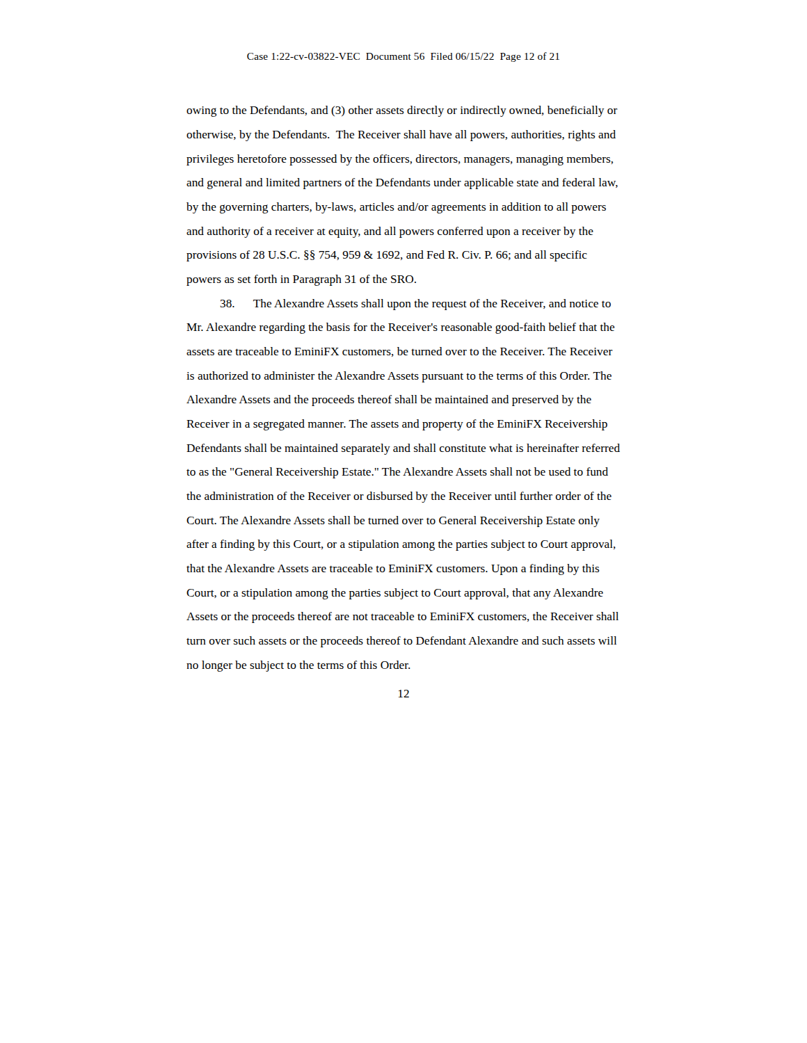Case 1:22-cv-03822-VEC Document 56 Filed 06/15/22 Page 12 of 21
owing to the Defendants, and (3) other assets directly or indirectly owned, beneficially or otherwise, by the Defendants. The Receiver shall have all powers, authorities, rights and privileges heretofore possessed by the officers, directors, managers, managing members, and general and limited partners of the Defendants under applicable state and federal law, by the governing charters, by-laws, articles and/or agreements in addition to all powers and authority of a receiver at equity, and all powers conferred upon a receiver by the provisions of 28 U.S.C. §§ 754, 959 & 1692, and Fed R. Civ. P. 66; and all specific powers as set forth in Paragraph 31 of the SRO.
38. The Alexandre Assets shall upon the request of the Receiver, and notice to Mr. Alexandre regarding the basis for the Receiver's reasonable good-faith belief that the assets are traceable to EminiFX customers, be turned over to the Receiver. The Receiver is authorized to administer the Alexandre Assets pursuant to the terms of this Order. The Alexandre Assets and the proceeds thereof shall be maintained and preserved by the Receiver in a segregated manner. The assets and property of the EminiFX Receivership Defendants shall be maintained separately and shall constitute what is hereinafter referred to as the "General Receivership Estate." The Alexandre Assets shall not be used to fund the administration of the Receiver or disbursed by the Receiver until further order of the Court. The Alexandre Assets shall be turned over to General Receivership Estate only after a finding by this Court, or a stipulation among the parties subject to Court approval, that the Alexandre Assets are traceable to EminiFX customers. Upon a finding by this Court, or a stipulation among the parties subject to Court approval, that any Alexandre Assets or the proceeds thereof are not traceable to EminiFX customers, the Receiver shall turn over such assets or the proceeds thereof to Defendant Alexandre and such assets will no longer be subject to the terms of this Order.
12